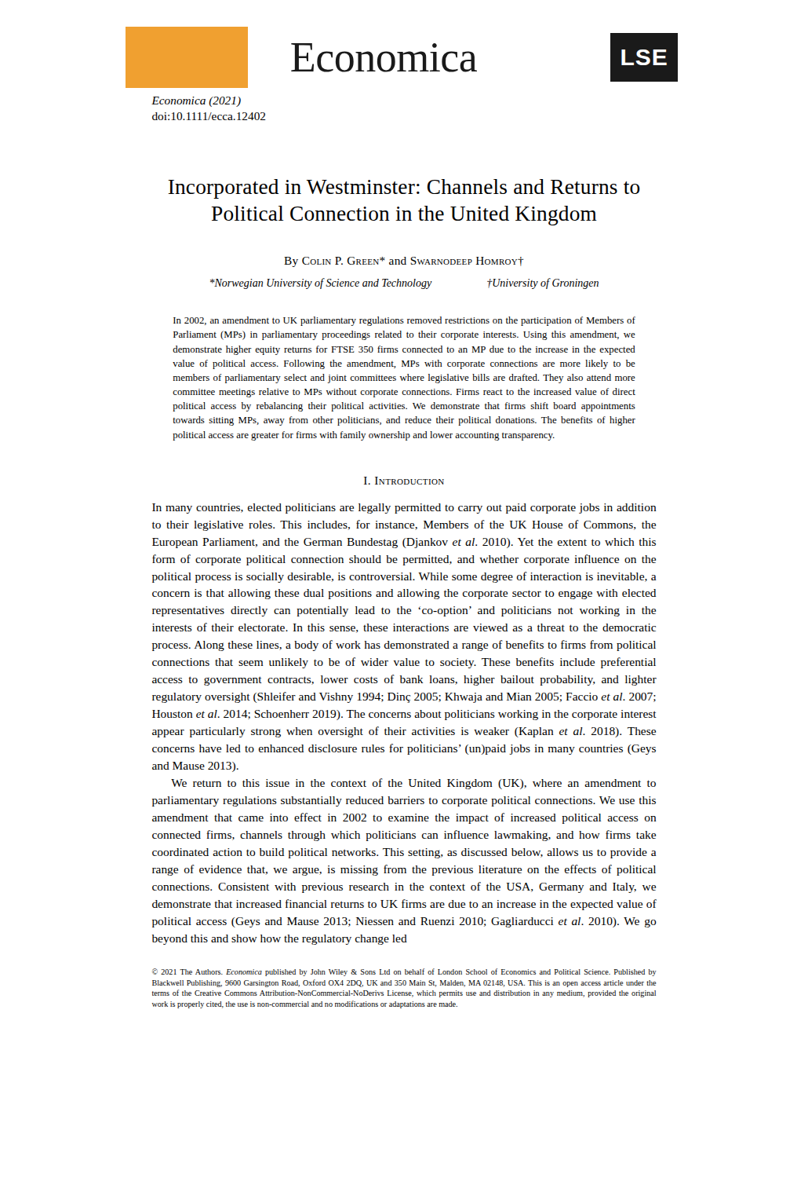Economica
LSE
Economica (2021)
doi:10.1111/ecca.12402
Incorporated in Westminster: Channels and Returns to
Political Connection in the United Kingdom
By Colin P. Green* and Swarnodeep Homroy†
*Norwegian University of Science and Technology †University of Groningen
In 2002, an amendment to UK parliamentary regulations removed restrictions on the participation of Members of Parliament (MPs) in parliamentary proceedings related to their corporate interests. Using this amendment, we demonstrate higher equity returns for FTSE 350 firms connected to an MP due to the increase in the expected value of political access. Following the amendment, MPs with corporate connections are more likely to be members of parliamentary select and joint committees where legislative bills are drafted. They also attend more committee meetings relative to MPs without corporate connections. Firms react to the increased value of direct political access by rebalancing their political activities. We demonstrate that firms shift board appointments towards sitting MPs, away from other politicians, and reduce their political donations. The benefits of higher political access are greater for firms with family ownership and lower accounting transparency.
I. Introduction
In many countries, elected politicians are legally permitted to carry out paid corporate jobs in addition to their legislative roles. This includes, for instance, Members of the UK House of Commons, the European Parliament, and the German Bundestag (Djankov et al. 2010). Yet the extent to which this form of corporate political connection should be permitted, and whether corporate influence on the political process is socially desirable, is controversial. While some degree of interaction is inevitable, a concern is that allowing these dual positions and allowing the corporate sector to engage with elected representatives directly can potentially lead to the ‘co-option’ and politicians not working in the interests of their electorate. In this sense, these interactions are viewed as a threat to the democratic process. Along these lines, a body of work has demonstrated a range of benefits to firms from political connections that seem unlikely to be of wider value to society. These benefits include preferential access to government contracts, lower costs of bank loans, higher bailout probability, and lighter regulatory oversight (Shleifer and Vishny 1994; Dinç 2005; Khwaja and Mian 2005; Faccio et al. 2007; Houston et al. 2014; Schoenherr 2019). The concerns about politicians working in the corporate interest appear particularly strong when oversight of their activities is weaker (Kaplan et al. 2018). These concerns have led to enhanced disclosure rules for politicians’ (un)paid jobs in many countries (Geys and Mause 2013).
We return to this issue in the context of the United Kingdom (UK), where an amendment to parliamentary regulations substantially reduced barriers to corporate political connections. We use this amendment that came into effect in 2002 to examine the impact of increased political access on connected firms, channels through which politicians can influence lawmaking, and how firms take coordinated action to build political networks. This setting, as discussed below, allows us to provide a range of evidence that, we argue, is missing from the previous literature on the effects of political connections. Consistent with previous research in the context of the USA, Germany and Italy, we demonstrate that increased financial returns to UK firms are due to an increase in the expected value of political access (Geys and Mause 2013; Niessen and Ruenzi 2010; Gagliarducci et al. 2010). We go beyond this and show how the regulatory change led
© 2021 The Authors. Economica published by John Wiley & Sons Ltd on behalf of London School of Economics and Political Science. Published by Blackwell Publishing, 9600 Garsington Road, Oxford OX4 2DQ, UK and 350 Main St, Malden, MA 02148, USA. This is an open access article under the terms of the Creative Commons Attribution-NonCommercial-NoDerivs License, which permits use and distribution in any medium, provided the original work is properly cited, the use is non-commercial and no modifications or adaptations are made.